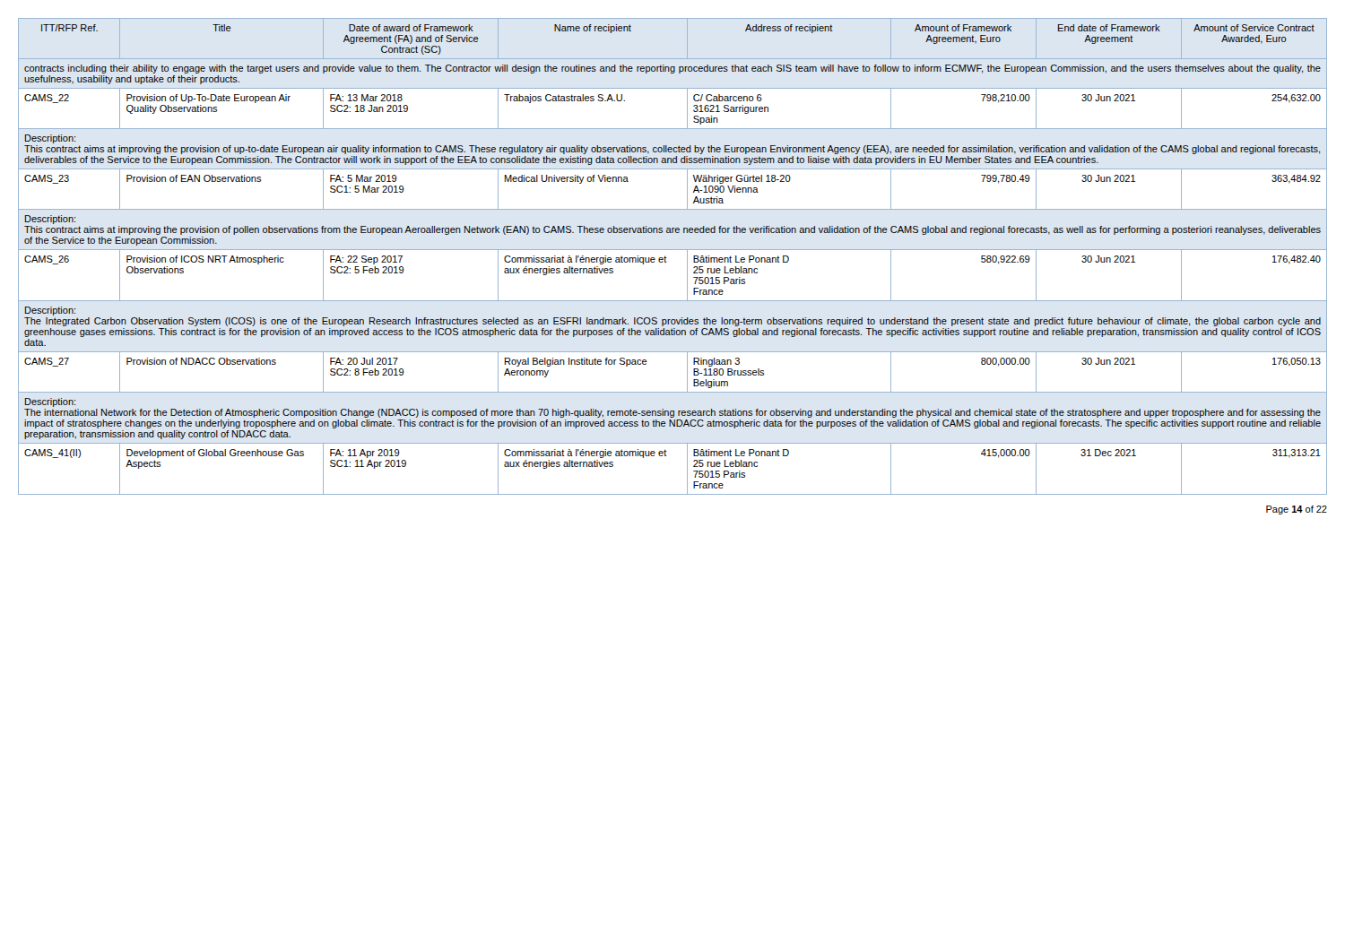| ITT/RFP Ref. | Title | Date of award of Framework Agreement (FA) and of Service Contract (SC) | Name of recipient | Address of recipient | Amount of Framework Agreement, Euro | End date of Framework Agreement | Amount of Service Contract Awarded, Euro |
| --- | --- | --- | --- | --- | --- | --- | --- |
| contracts including their ability to engage with the target users and provide value to them. The Contractor will design the routines and the reporting procedures that each SIS team will have to follow to inform ECMWF, the European Commission, and the users themselves about the quality, the usefulness, usability and uptake of their products. |
| CAMS_22 | Provision of Up-To-Date European Air Quality Observations | FA: 13 Mar 2018 SC2: 18 Jan 2019 | Trabajos Catastrales S.A.U. | C/ Cabarceno 6 31621 Sarriguren Spain | 798,210.00 | 30 Jun 2021 | 254,632.00 |
| Description: This contract aims at improving the provision of up-to-date European air quality information to CAMS. These regulatory air quality observations, collected by the European Environment Agency (EEA), are needed for assimilation, verification and validation of the CAMS global and regional forecasts, deliverables of the Service to the European Commission. The Contractor will work in support of the EEA to consolidate the existing data collection and dissemination system and to liaise with data providers in EU Member States and EEA countries. |
| CAMS_23 | Provision of EAN Observations | FA: 5 Mar 2019 SC1: 5 Mar 2019 | Medical University of Vienna | Währiger Gürtel 18-20 A-1090 Vienna Austria | 799,780.49 | 30 Jun 2021 | 363,484.92 |
| Description: This contract aims at improving the provision of pollen observations from the European Aeroallergen Network (EAN) to CAMS. These observations are needed for the verification and validation of the CAMS global and regional forecasts, as well as for performing a posteriori reanalyses, deliverables of the Service to the European Commission. |
| CAMS_26 | Provision of ICOS NRT Atmospheric Observations | FA: 22 Sep 2017 SC2: 5 Feb 2019 | Commissariat à l'énergie atomique et aux énergies alternatives | Bâtiment Le Ponant D 25 rue Leblanc 75015 Paris France | 580,922.69 | 30 Jun 2021 | 176,482.40 |
| Description: The Integrated Carbon Observation System (ICOS) is one of the European Research Infrastructures selected as an ESFRI landmark. ICOS provides the long-term observations required to understand the present state and predict future behaviour of climate, the global carbon cycle and greenhouse gases emissions. This contract is for the provision of an improved access to the ICOS atmospheric data for the purposes of the validation of CAMS global and regional forecasts. The specific activities support routine and reliable preparation, transmission and quality control of ICOS data. |
| CAMS_27 | Provision of NDACC Observations | FA: 20 Jul 2017 SC2: 8 Feb 2019 | Royal Belgian Institute for Space Aeronomy | Ringlaan 3 B-1180 Brussels Belgium | 800,000.00 | 30 Jun 2021 | 176,050.13 |
| Description: The international Network for the Detection of Atmospheric Composition Change (NDACC) is composed of more than 70 high-quality, remote-sensing research stations for observing and understanding the physical and chemical state of the stratosphere and upper troposphere and for assessing the impact of stratosphere changes on the underlying troposphere and on global climate. This contract is for the provision of an improved access to the NDACC atmospheric data for the purposes of the validation of CAMS global and regional forecasts. The specific activities support routine and reliable preparation, transmission and quality control of NDACC data. |
| CAMS_41(II) | Development of Global Greenhouse Gas Aspects | FA: 11 Apr 2019 SC1: 11 Apr 2019 | Commissariat à l'énergie atomique et aux énergies alternatives | Bâtiment Le Ponant D 25 rue Leblanc 75015 Paris France | 415,000.00 | 31 Dec 2021 | 311,313.21 |
Page 14 of 22